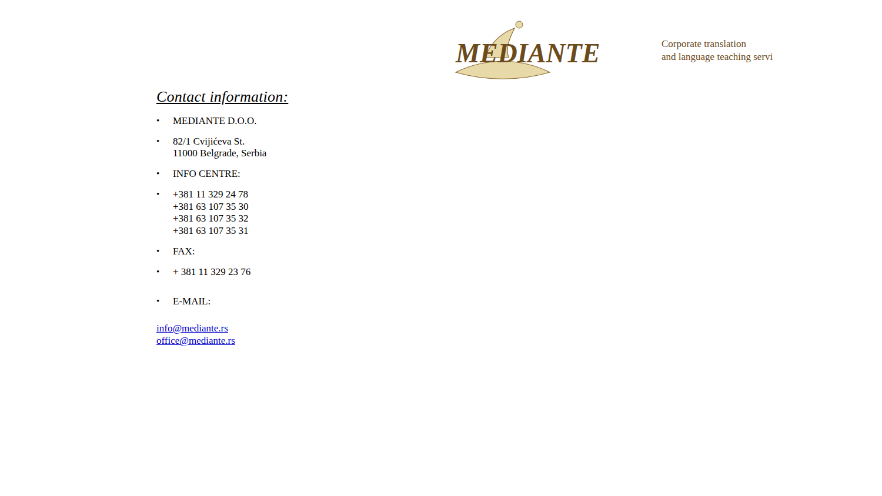Contact information:
MEDIANTE D.O.O.
82/1 Cvijićeva St.
11000 Belgrade, Serbia
INFO CENTRE:
+381 11 329 24 78
+381 63 107 35 30
+381 63 107 35 32
+381 63 107 35 31
FAX:
+ 381 11 329 23 76
E-MAIL:
info@mediante.rs office@mediante.rs